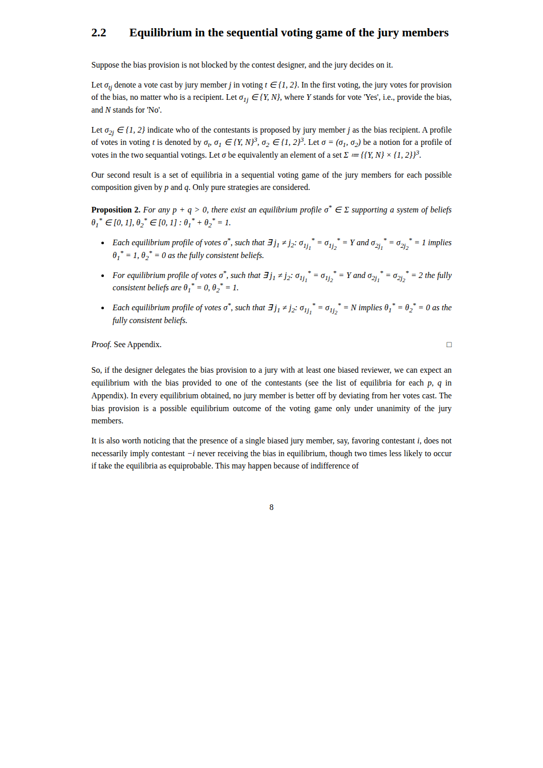2.2 Equilibrium in the sequential voting game of the jury members
Suppose the bias provision is not blocked by the contest designer, and the jury decides on it.
Let σtj denote a vote cast by jury member j in voting t ∈ {1, 2}. In the first voting, the jury votes for provision of the bias, no matter who is a recipient. Let σ1j ∈ {Y, N}, where Y stands for vote 'Yes', i.e., provide the bias, and N stands for 'No'.
Let σ2j ∈ {1, 2} indicate who of the contestants is proposed by jury member j as the bias recipient. A profile of votes in voting t is denoted by σt, σ1 ∈ {Y, N}3, σ2 ∈ {1, 2}3. Let σ = (σ1, σ2) be a notion for a profile of votes in the two sequantial votings. Let σ be equivalently an element of a set Σ ≔ {{Y, N} × {1, 2}}3.
Our second result is a set of equilibria in a sequential voting game of the jury members for each possible composition given by p and q. Only pure strategies are considered.
Proposition 2. For any p + q > 0, there exist an equilibrium profile σ* ∈ Σ supporting a system of beliefs θ1* ∈ [0, 1], θ2* ∈ [0, 1] : θ1* + θ2* = 1.
Each equilibrium profile of votes σ*, such that ∃ j1 ≠ j2: σ1j1* = σ1j2* = Y and σ2j1* = σ2j2* = 1 implies θ1* = 1, θ2* = 0 as the fully consistent beliefs.
For equilibrium profile of votes σ*, such that ∃ j1 ≠ j2: σ1j1* = σ1j2* = Y and σ2j1* = σ2j2* = 2 the fully consistent beliefs are θ1* = 0, θ2* = 1.
Each equilibrium profile of votes σ*, such that ∃ j1 ≠ j2: σ1j1* = σ1j2* = N implies θ1* = θ2* = 0 as the fully consistent beliefs.
Proof. See Appendix. □
So, if the designer delegates the bias provision to a jury with at least one biased reviewer, we can expect an equilibrium with the bias provided to one of the contestants (see the list of equilibria for each p, q in Appendix). In every equilibrium obtained, no jury member is better off by deviating from her votes cast. The bias provision is a possible equilibrium outcome of the voting game only under unanimity of the jury members.
It is also worth noticing that the presence of a single biased jury member, say, favoring contestant i, does not necessarily imply contestant −i never receiving the bias in equilibrium, though two times less likely to occur if take the equilibria as equiprobable. This may happen because of indifference of
8